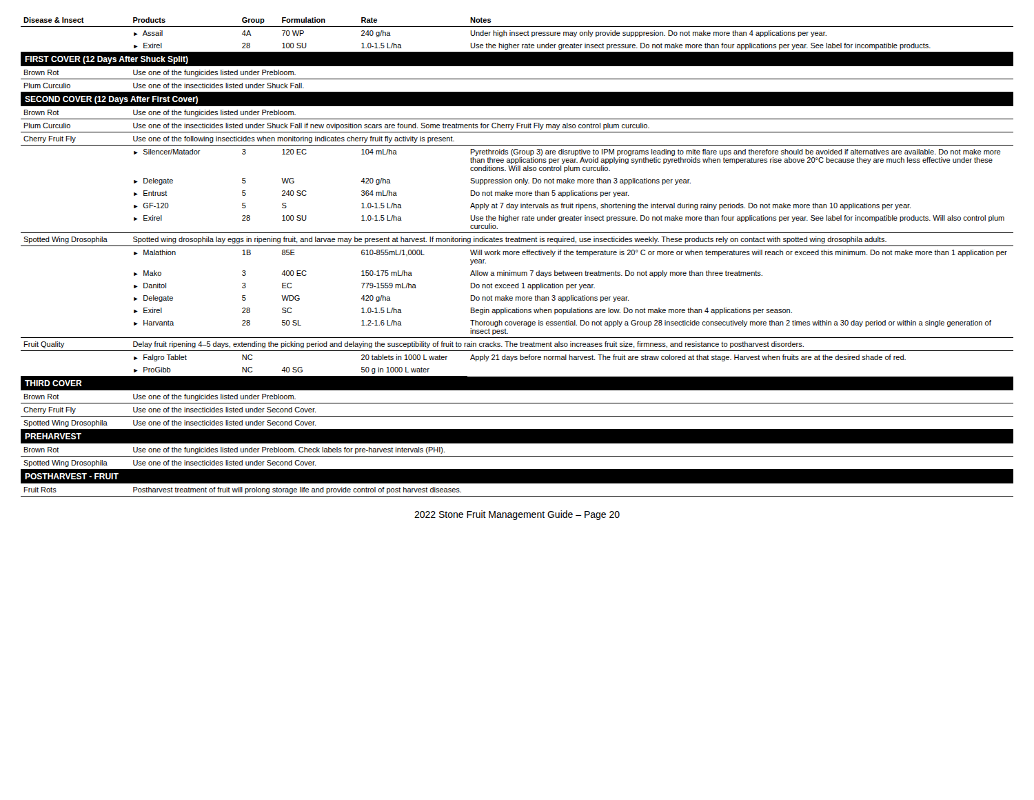| Disease & Insect | Products | Group | Formulation | Rate | Notes |
| --- | --- | --- | --- | --- | --- |
| | ► Assail | 4A | 70 WP | 240 g/ha | Under high insect pressure may only provide supppresion. Do not make more than 4 applications per year. |
| | ► Exirel | 28 | 100 SU | 1.0-1.5 L/ha | Use the higher rate under greater insect pressure. Do not make more than four applications per year. See label for incompatible products. |
| FIRST COVER (12 Days After Shuck Split) |
| Brown Rot | Use one of the fungicides listed under Prebloom. |
| Plum Curculio | Use one of the insecticides listed under Shuck Fall. |
| SECOND COVER (12 Days After First Cover) |
| Brown Rot | Use one of the fungicides listed under Prebloom. |
| Plum Curculio | Use one of the insecticides listed under Shuck Fall if new oviposition scars are found. Some treatments for Cherry Fruit Fly may also control plum curculio. |
| Cherry Fruit Fly | Use one of the following insecticides when monitoring indicates cherry fruit fly activity is present. |
| | ► Silencer/Matador | 3 | 120 EC | 104 mL/ha | Pyrethroids (Group 3) are disruptive to IPM programs leading to mite flare ups and therefore should be avoided if alternatives are available. Do not make more than three applications per year. Avoid applying synthetic pyrethroids when temperatures rise above 20°C because they are much less effective under these conditions. Will also control plum curculio. |
| | ► Delegate | 5 | WG | 420 g/ha | Suppression only. Do not make more than 3 applications per year. |
| | ► Entrust | 5 | 240 SC | 364 mL/ha | Do not make more than 5 applications per year. |
| | ► GF-120 | 5 | S | 1.0-1.5 L/ha | Apply at 7 day intervals as fruit ripens, shortening the interval during rainy periods. Do not make more than 10 applications per year. |
| | ► Exirel | 28 | 100 SU | 1.0-1.5 L/ha | Use the higher rate under greater insect pressure. Do not make more than four applications per year. See label for incompatible products. Will also control plum curculio. |
| Spotted Wing Drosophila | Spotted wing drosophila lay eggs in ripening fruit, and larvae may be present at harvest. If monitoring indicates treatment is required, use insecticides weekly. These products rely on contact with spotted wing drosophila adults. |
| | ► Malathion | 1B | 85E | 610-855mL/1,000L | Will work more effectively if the temperature is 20° C or more or when temperatures will reach or exceed this minimum. Do not make more than 1 application per year. |
| | ► Mako | 3 | 400 EC | 150-175 mL/ha | Allow a minimum 7 days between treatments. Do not apply more than three treatments. |
| | ► Danitol | 3 | EC | 779-1559 mL/ha | Do not exceed 1 application per year. |
| | ► Delegate | 5 | WDG | 420 g/ha | Do not make more than 3 applications per year. |
| | ► Exirel | 28 | SC | 1.0-1.5 L/ha | Begin applications when populations are low. Do not make more than 4 applications per season. |
| | ► Harvanta | 28 | 50 SL | 1.2-1.6 L/ha | Thorough coverage is essential. Do not apply a Group 28 insecticide consecutively more than 2 times within a 30 day period or within a single generation of insect pest. |
| Fruit Quality | Delay fruit ripening 4–5 days, extending the picking period and delaying the susceptibility of fruit to rain cracks. The treatment also increases fruit size, firmness, and resistance to postharvest disorders. |
| | ► Falgro Tablet | NC | | 20 tablets in 1000 L water | Apply 21 days before normal harvest. The fruit are straw colored at that stage. Harvest when fruits are at the desired shade of red. |
| | ► ProGibb | NC | 40 SG | 50 g in 1000 L water |
| THIRD COVER |
| Brown Rot | Use one of the fungicides listed under Prebloom. |
| Cherry Fruit Fly | Use one of the insecticides listed under Second Cover. |
| Spotted Wing Drosophila | Use one of the insecticides listed under Second Cover. |
| PREHARVEST |
| Brown Rot | Use one of the fungicides listed under Prebloom. Check labels for pre-harvest intervals (PHI). |
| Spotted Wing Drosophila | Use one of the insecticides listed under Second Cover. |
| POSTHARVEST - FRUIT |
| Fruit Rots | Postharvest treatment of fruit will prolong storage life and provide control of post harvest diseases. |
2022 Stone Fruit Management Guide – Page 20